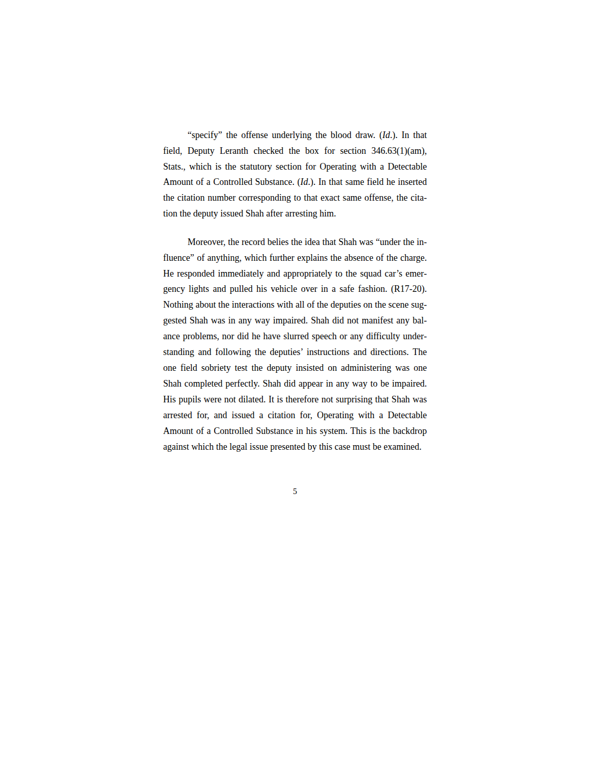“specify” the offense underlying the blood draw. (Id.). In that field, Deputy Leranth checked the box for section 346.63(1)(am), Stats., which is the statutory section for Operating with a Detectable Amount of a Controlled Substance. (Id.). In that same field he inserted the citation number corresponding to that exact same offense, the citation the deputy issued Shah after arresting him.
Moreover, the record belies the idea that Shah was “under the influence” of anything, which further explains the absence of the charge. He responded immediately and appropriately to the squad car’s emergency lights and pulled his vehicle over in a safe fashion. (R17-20). Nothing about the interactions with all of the deputies on the scene suggested Shah was in any way impaired. Shah did not manifest any balance problems, nor did he have slurred speech or any difficulty understanding and following the deputies’ instructions and directions. The one field sobriety test the deputy insisted on administering was one Shah completed perfectly. Shah did appear in any way to be impaired. His pupils were not dilated. It is therefore not surprising that Shah was arrested for, and issued a citation for, Operating with a Detectable Amount of a Controlled Substance in his system. This is the backdrop against which the legal issue presented by this case must be examined.
5